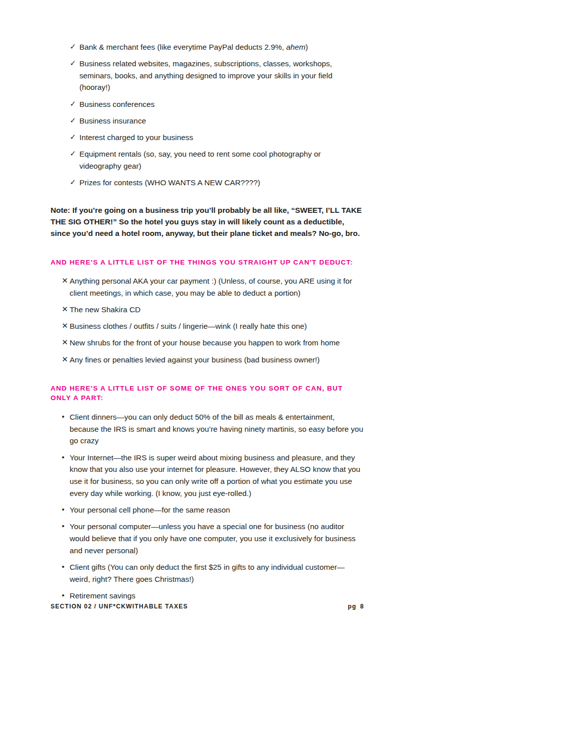Bank & merchant fees (like everytime PayPal deducts 2.9%, ahem)
Business related websites, magazines, subscriptions, classes, workshops, seminars, books, and anything designed to improve your skills in your field (hooray!)
Business conferences
Business insurance
Interest charged to your business
Equipment rentals (so, say, you need to rent some cool photography or videography gear)
Prizes for contests (WHO WANTS A NEW CAR????)
Note: If you’re going on a business trip you’ll probably be all like, “SWEET, I’LL TAKE THE SIG OTHER!” So the hotel you guys stay in will likely count as a deductible, since you’d need a hotel room, anyway, but their plane ticket and meals? No-go, bro.
And here's a little list of the things you straight up can't deduct:
Anything personal AKA your car payment :) (Unless, of course, you ARE using it for client meetings, in which case, you may be able to deduct a portion)
The new Shakira CD
Business clothes / outfits / suits / lingerie—wink (I really hate this one)
New shrubs for the front of your house because you happen to work from home
Any fines or penalties levied against your business (bad business owner!)
And here's a little list of some of the ones you sort of can, but only a part:
Client dinners—you can only deduct 50% of the bill as meals & entertainment, because the IRS is smart and knows you’re having ninety martinis, so easy before you go crazy
Your Internet—the IRS is super weird about mixing business and pleasure, and they know that you also use your internet for pleasure. However, they ALSO know that you use it for business, so you can only write off a portion of what you estimate you use every day while working. (I know, you just eye-rolled.)
Your personal cell phone—for the same reason
Your personal computer—unless you have a special one for business (no auditor would believe that if you only have one computer, you use it exclusively for business and never personal)
Client gifts (You can only deduct the first $25 in gifts to any individual customer—weird, right? There goes Christmas!)
Retirement savings
Section 02 / Unf*ckwithable Taxes
pg 8